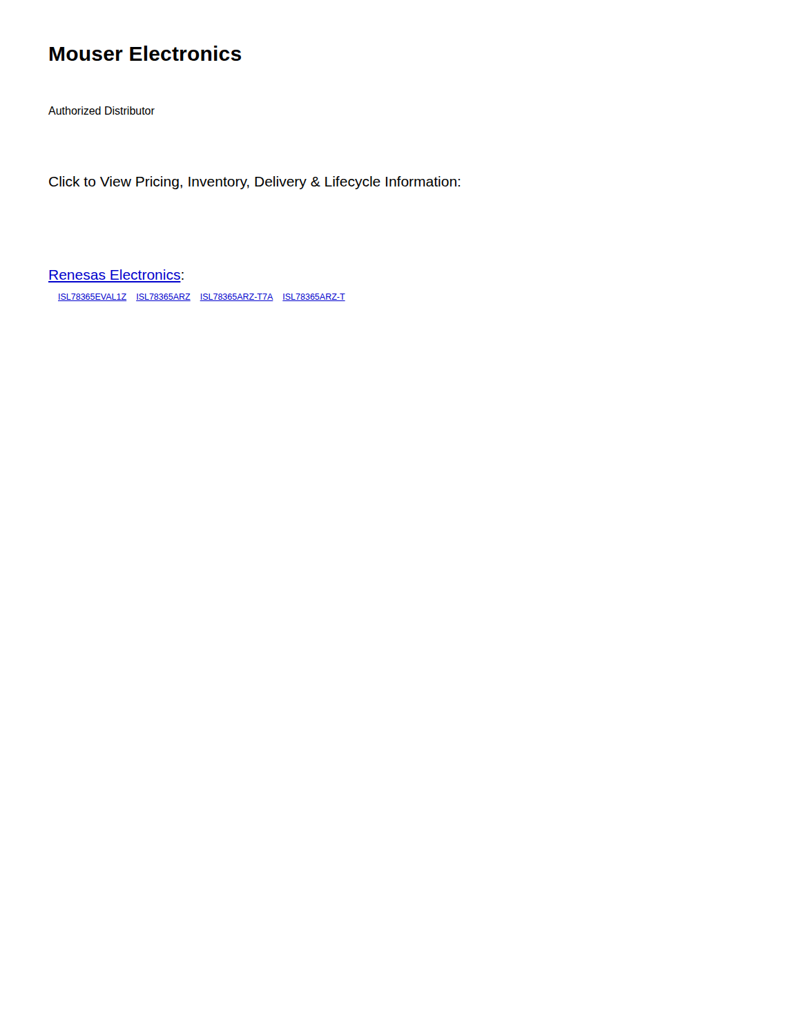Mouser Electronics
Authorized Distributor
Click to View Pricing, Inventory, Delivery & Lifecycle Information:
Renesas Electronics:
ISL78365EVAL1Z ISL78365ARZ ISL78365ARZ-T7A ISL78365ARZ-T